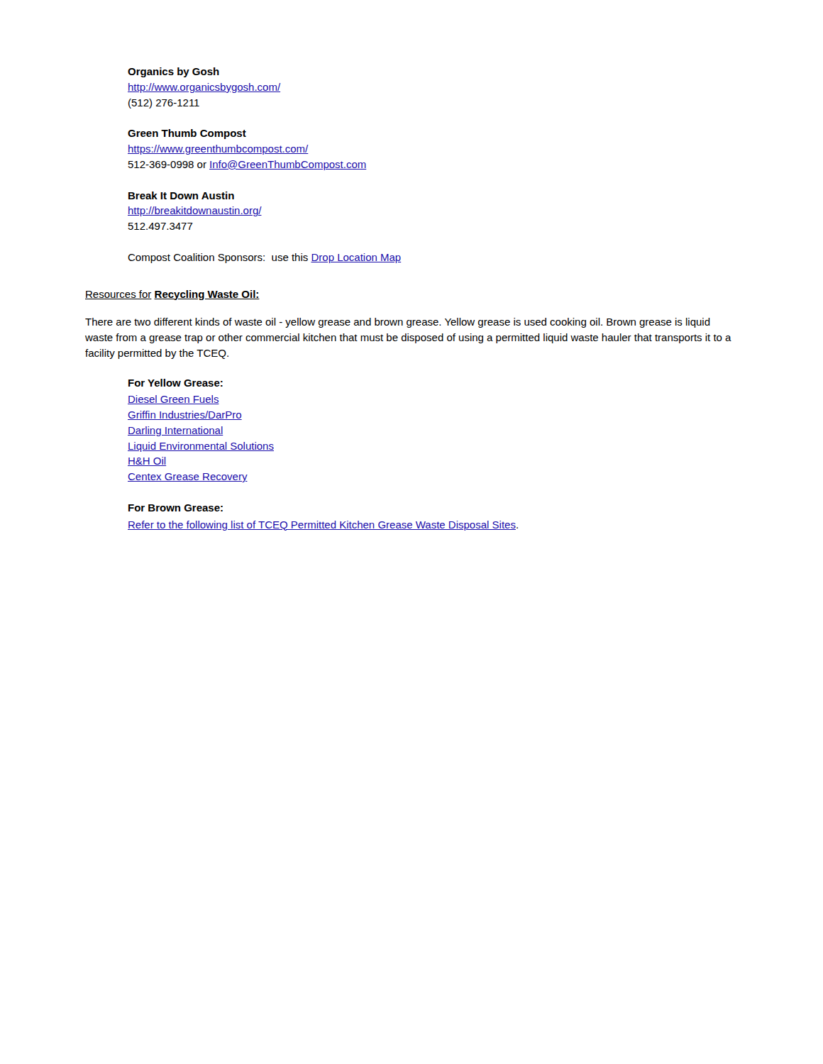Organics by Gosh
http://www.organicsbygosh.com/
(512) 276-1211
Green Thumb Compost
https://www.greenthumbcompost.com/
512-369-0998 or Info@GreenThumbCompost.com
Break It Down Austin
http://breakitdownaustin.org/
512.497.3477
Compost Coalition Sponsors: use this Drop Location Map
Resources for Recycling Waste Oil:
There are two different kinds of waste oil - yellow grease and brown grease. Yellow grease is used cooking oil. Brown grease is liquid waste from a grease trap or other commercial kitchen that must be disposed of using a permitted liquid waste hauler that transports it to a facility permitted by the TCEQ.
For Yellow Grease:
Diesel Green Fuels
Griffin Industries/DarPro
Darling International
Liquid Environmental Solutions
H&H Oil
Centex Grease Recovery
For Brown Grease:
Refer to the following list of TCEQ Permitted Kitchen Grease Waste Disposal Sites.